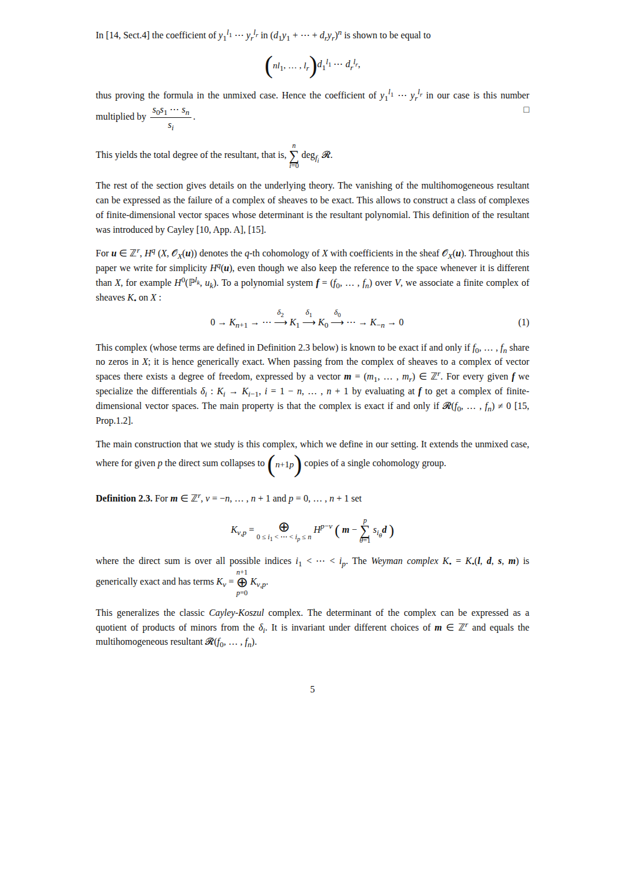In [14, Sect.4] the coefficient of y1l1 ⋯ yrlr in (d1y1 + ⋯ + dryr)n is shown to be equal to
(nl1, … , lr) d1l1 ⋯ drlr,
thus proving the formula in the unmixed case. Hence the coefficient of y1l1 ⋯ yrlr in our case is this number multiplied by s0s1 ⋯ sn si. □
This yields the total degree of the resultant, that is, n∑i=0 degfi 𝓡.
The rest of the section gives details on the underlying theory. The vanishing of the multihomogeneous resultant can be expressed as the failure of a complex of sheaves to be exact. This allows to construct a class of complexes of finite-dimensional vector spaces whose determinant is the resultant polynomial. This definition of the resultant was introduced by Cayley [10, App. A], [15].
For u ∈ ℤr, Hq (X, 𝒪X(u)) denotes the q-th cohomology of X with coefficients in the sheaf 𝒪X(u). Throughout this paper we write for simplicity Hq(u), even though we also keep the reference to the space whenever it is different than X, for example H0(ℙlk, uk). To a polynomial system f = (f0, … , fn) over V, we associate a finite complex of sheaves K• on X :
0 → Kn+1 → ⋯ δ2⟶ K1 δ1⟶ K0 δ0⟶ ⋯ → K−n → 0 (1)
This complex (whose terms are defined in Definition 2.3 below) is known to be exact if and only if f0, … , fn share no zeros in X; it is hence generically exact. When passing from the complex of sheaves to a complex of vector spaces there exists a degree of freedom, expressed by a vector m = (m1, … , mr) ∈ ℤr. For every given f we specialize the differentials δi : Ki → Ki−1, i = 1 − n, … , n + 1 by evaluating at f to get a complex of finite-dimensional vector spaces. The main property is that the complex is exact if and only if 𝓡(f0, … , fn) ≠ 0 [15, Prop.1.2].
The main construction that we study is this complex, which we define in our setting. It extends the unmixed case, where for given p the direct sum collapses to (n+1 p) copies of a single cohomology group.
Definition 2.3. For m ∈ ℤr, ν = −n, … , n + 1 and p = 0, … , n + 1 set
Kν,p = ⊕0 ≤ i1 < ⋯ < ip ≤ n Hp−ν ( m − p∑θ=1 siθd )
where the direct sum is over all possible indices i1 < ⋯ < ip. The Weyman complex K• = K•(l, d, s, m) is generically exact and has terms Kν = n+1⊕p=0 Kν,p.
This generalizes the classic Cayley-Koszul complex. The determinant of the complex can be expressed as a quotient of products of minors from the δi. It is invariant under different choices of m ∈ ℤr and equals the multihomogeneous resultant 𝓡(f0, … , fn).
5